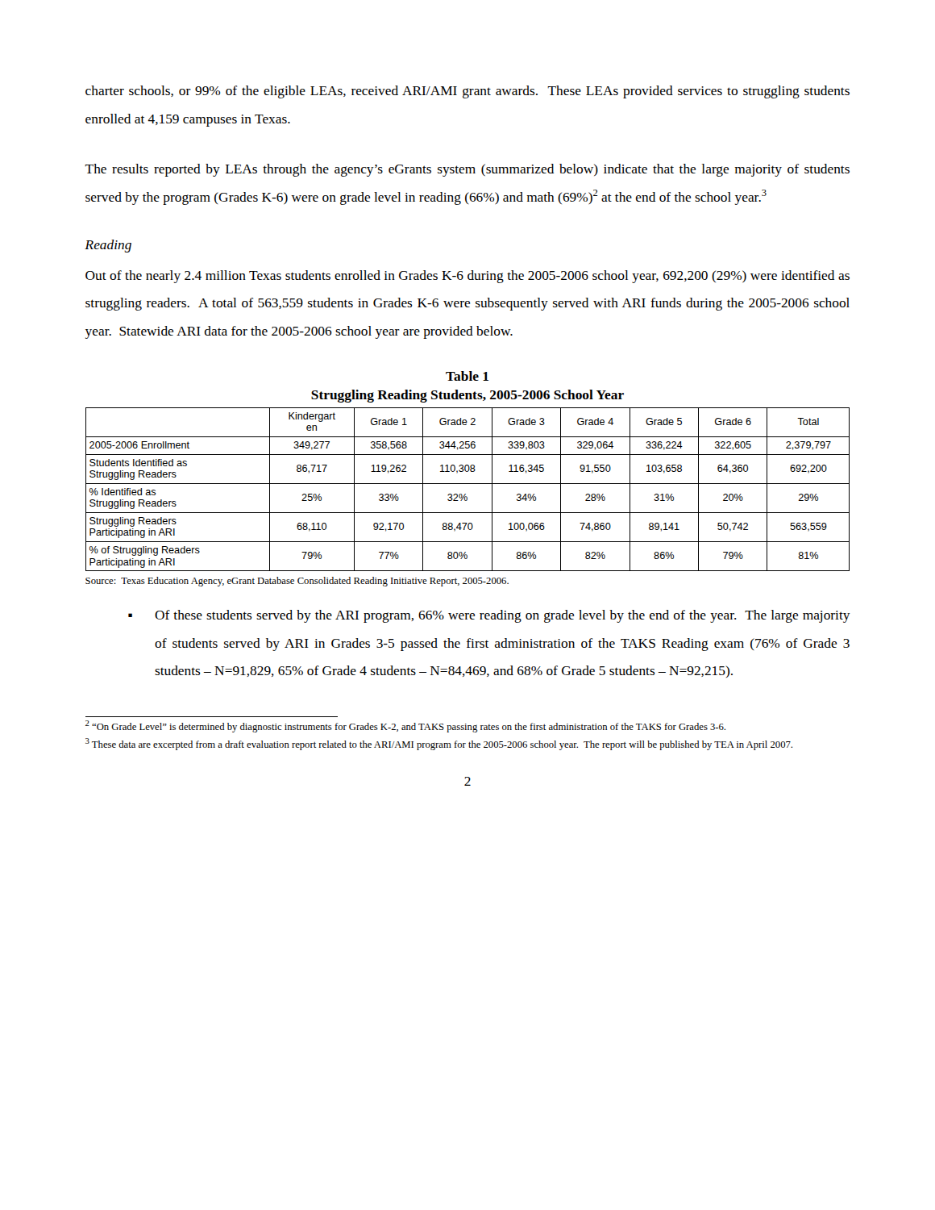charter schools, or 99% of the eligible LEAs, received ARI/AMI grant awards. These LEAs provided services to struggling students enrolled at 4,159 campuses in Texas.
The results reported by LEAs through the agency’s eGrants system (summarized below) indicate that the large majority of students served by the program (Grades K-6) were on grade level in reading (66%) and math (69%)2 at the end of the school year.3
Reading
Out of the nearly 2.4 million Texas students enrolled in Grades K-6 during the 2005-2006 school year, 692,200 (29%) were identified as struggling readers. A total of 563,559 students in Grades K-6 were subsequently served with ARI funds during the 2005-2006 school year. Statewide ARI data for the 2005-2006 school year are provided below.
Table 1
Struggling Reading Students, 2005-2006 School Year
| | Kindergart en | Grade 1 | Grade 2 | Grade 3 | Grade 4 | Grade 5 | Grade 6 | Total |
| --- | --- | --- | --- | --- | --- | --- | --- | --- |
| 2005-2006 Enrollment | 349,277 | 358,568 | 344,256 | 339,803 | 329,064 | 336,224 | 322,605 | 2,379,797 |
| Students Identified as Struggling Readers | 86,717 | 119,262 | 110,308 | 116,345 | 91,550 | 103,658 | 64,360 | 692,200 |
| % Identified as Struggling Readers | 25% | 33% | 32% | 34% | 28% | 31% | 20% | 29% |
| Struggling Readers Participating in ARI | 68,110 | 92,170 | 88,470 | 100,066 | 74,860 | 89,141 | 50,742 | 563,559 |
| % of Struggling Readers Participating in ARI | 79% | 77% | 80% | 86% | 82% | 86% | 79% | 81% |
Source: Texas Education Agency, eGrant Database Consolidated Reading Initiative Report, 2005-2006.
Of these students served by the ARI program, 66% were reading on grade level by the end of the year. The large majority of students served by ARI in Grades 3-5 passed the first administration of the TAKS Reading exam (76% of Grade 3 students – N=91,829, 65% of Grade 4 students – N=84,469, and 68% of Grade 5 students – N=92,215).
2 “On Grade Level” is determined by diagnostic instruments for Grades K-2, and TAKS passing rates on the first administration of the TAKS for Grades 3-6.
3 These data are excerpted from a draft evaluation report related to the ARI/AMI program for the 2005-2006 school year. The report will be published by TEA in April 2007.
2